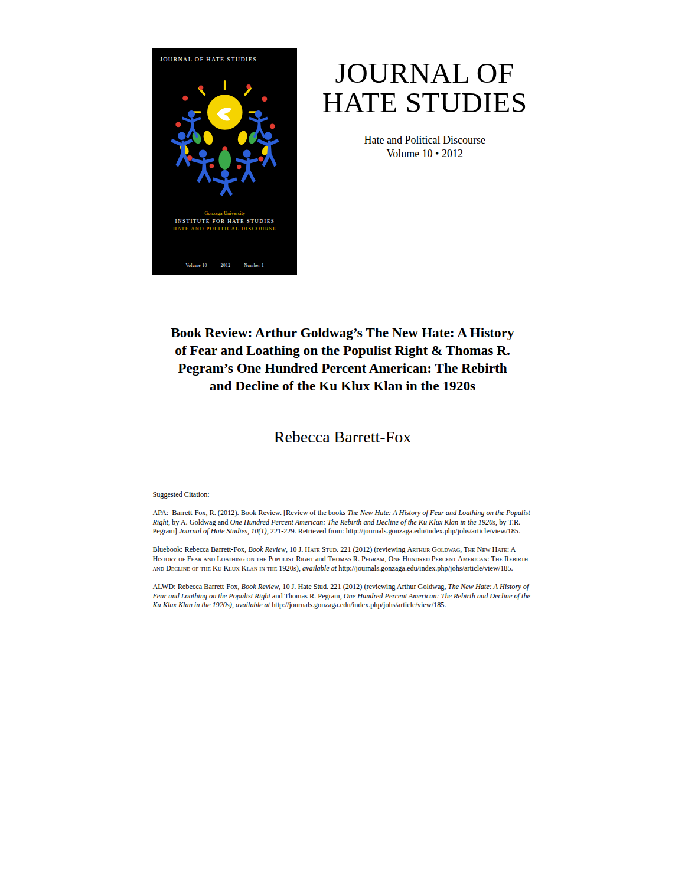Journal of Hate Studies
Gonzaga University
Institute for Hate Studies
Hate and Political Discourse
Volume 102012 Number 1
JOURNAL OF
HATE STUDIES
Hate and Political Discourse
Volume 10 • 2012
Book Review: Arthur Goldwag’s The New Hate: A History of Fear and Loathing on the Populist Right & Thomas R. Pegram’s One Hundred Percent American: The Rebirth and Decline of the Ku Klux Klan in the 1920s
Rebecca Barrett-Fox
Suggested Citation:
APA: Barrett-Fox, R. (2012). Book Review. [Review of the books The New Hate: A History of Fear and Loathing on the Populist Right, by A. Goldwag and One Hundred Percent American: The Rebirth and Decline of the Ku Klux Klan in the 1920s, by T.R. Pegram] Journal of Hate Studies, 10(1), 221-229. Retrieved from: http://journals.gonzaga.edu/index.php/johs/article/view/185.
Bluebook: Rebecca Barrett-Fox, Book Review, 10 J. Hate Stud. 221 (2012) (reviewing Arthur Goldwag, The New Hate: A History of Fear and Loathing on the Populist Right and Thomas R. Pegram, One Hundred Percent American: The Rebirth and Decline of the Ku Klux Klan in the 1920s), available at http://journals.gonzaga.edu/index.php/johs/article/view/185.
ALWD: Rebecca Barrett-Fox, Book Review, 10 J. Hate Stud. 221 (2012) (reviewing Arthur Goldwag, The New Hate: A History of Fear and Loathing on the Populist Right and Thomas R. Pegram, One Hundred Percent American: The Rebirth and Decline of the Ku Klux Klan in the 1920s), available at http://journals.gonzaga.edu/index.php/johs/article/view/185.